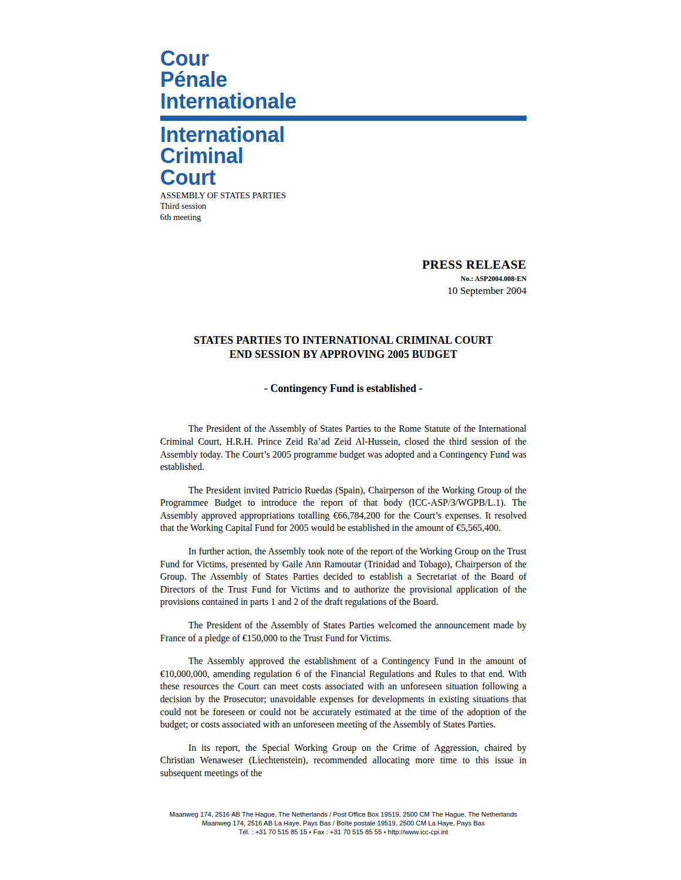Cour
Pénale
Internationale
International
Criminal
Court
Assembly of States Parties
Third session
6th meeting
PRESS RELEASE
No.: ASP2004.008-EN
10 September 2004
STATES PARTIES TO INTERNATIONAL CRIMINAL COURT
END SESSION BY APPROVING 2005 BUDGET
- Contingency Fund is established -
The President of the Assembly of States Parties to the Rome Statute of the International Criminal Court, H.R.H. Prince Zeid Ra’ad Zeid Al-Hussein, closed the third session of the Assembly today. The Court’s 2005 programme budget was adopted and a Contingency Fund was established.
The President invited Patricio Ruedas (Spain), Chairperson of the Working Group of the Programmee Budget to introduce the report of that body (ICC-ASP/3/WGPB/L.1). The Assembly approved appropriations totalling €66,784,200 for the Court’s expenses. It resolved that the Working Capital Fund for 2005 would be established in the amount of €5,565,400.
In further action, the Assembly took note of the report of the Working Group on the Trust Fund for Victims, presented by Gaile Ann Ramoutar (Trinidad and Tobago), Chairperson of the Group. The Assembly of States Parties decided to establish a Secretariat of the Board of Directors of the Trust Fund for Victims and to authorize the provisional application of the provisions contained in parts 1 and 2 of the draft regulations of the Board.
The President of the Assembly of States Parties welcomed the announcement made by France of a pledge of €150,000 to the Trust Fund for Victims.
The Assembly approved the establishment of a Contingency Fund in the amount of €10,000,000, amending regulation 6 of the Financial Regulations and Rules to that end. With these resources the Court can meet costs associated with an unforeseen situation following a decision by the Prosecutor; unavoidable expenses for developments in existing situations that could not be foreseen or could not be accurately estimated at the time of the adoption of the budget; or costs associated with an unforeseen meeting of the Assembly of States Parties.
In its report, the Special Working Group on the Crime of Aggression, chaired by Christian Wenaweser (Liechtenstein), recommended allocating more time to this issue in subsequent meetings of the
Maanweg 174, 2516 AB The Hague, The Netherlands / Post Office Box 19519, 2500 CM The Hague, The Netherlands
Maanweg 174, 2516 AB La Haye, Pays Bas / Boîte postale 19519, 2500 CM La Haye, Pays Bas
Tél. : +31 70 515 85 15 • Fax : +31 70 515 85 55 • http://www.icc-cpi.int